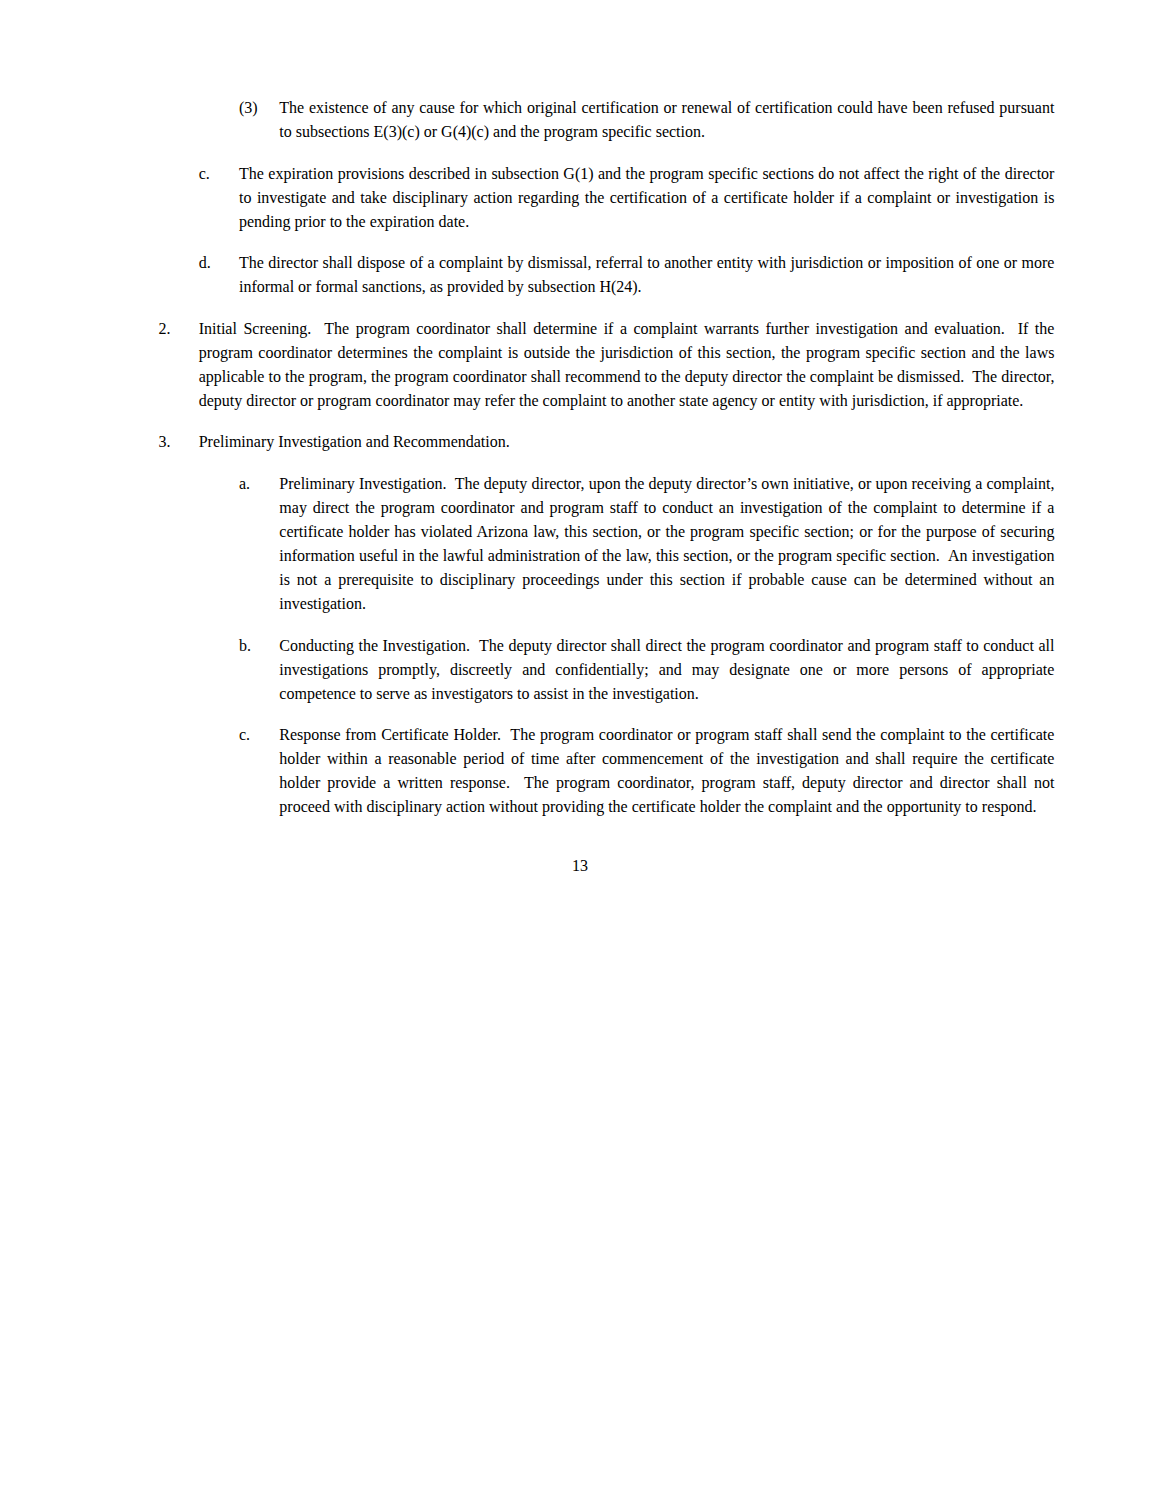(3) The existence of any cause for which original certification or renewal of certification could have been refused pursuant to subsections E(3)(c) or G(4)(c) and the program specific section.
c. The expiration provisions described in subsection G(1) and the program specific sections do not affect the right of the director to investigate and take disciplinary action regarding the certification of a certificate holder if a complaint or investigation is pending prior to the expiration date.
d. The director shall dispose of a complaint by dismissal, referral to another entity with jurisdiction or imposition of one or more informal or formal sanctions, as provided by subsection H(24).
2. Initial Screening. The program coordinator shall determine if a complaint warrants further investigation and evaluation. If the program coordinator determines the complaint is outside the jurisdiction of this section, the program specific section and the laws applicable to the program, the program coordinator shall recommend to the deputy director the complaint be dismissed. The director, deputy director or program coordinator may refer the complaint to another state agency or entity with jurisdiction, if appropriate.
3. Preliminary Investigation and Recommendation.
a. Preliminary Investigation. The deputy director, upon the deputy director’s own initiative, or upon receiving a complaint, may direct the program coordinator and program staff to conduct an investigation of the complaint to determine if a certificate holder has violated Arizona law, this section, or the program specific section; or for the purpose of securing information useful in the lawful administration of the law, this section, or the program specific section. An investigation is not a prerequisite to disciplinary proceedings under this section if probable cause can be determined without an investigation.
b. Conducting the Investigation. The deputy director shall direct the program coordinator and program staff to conduct all investigations promptly, discreetly and confidentially; and may designate one or more persons of appropriate competence to serve as investigators to assist in the investigation.
c. Response from Certificate Holder. The program coordinator or program staff shall send the complaint to the certificate holder within a reasonable period of time after commencement of the investigation and shall require the certificate holder provide a written response. The program coordinator, program staff, deputy director and director shall not proceed with disciplinary action without providing the certificate holder the complaint and the opportunity to respond.
13